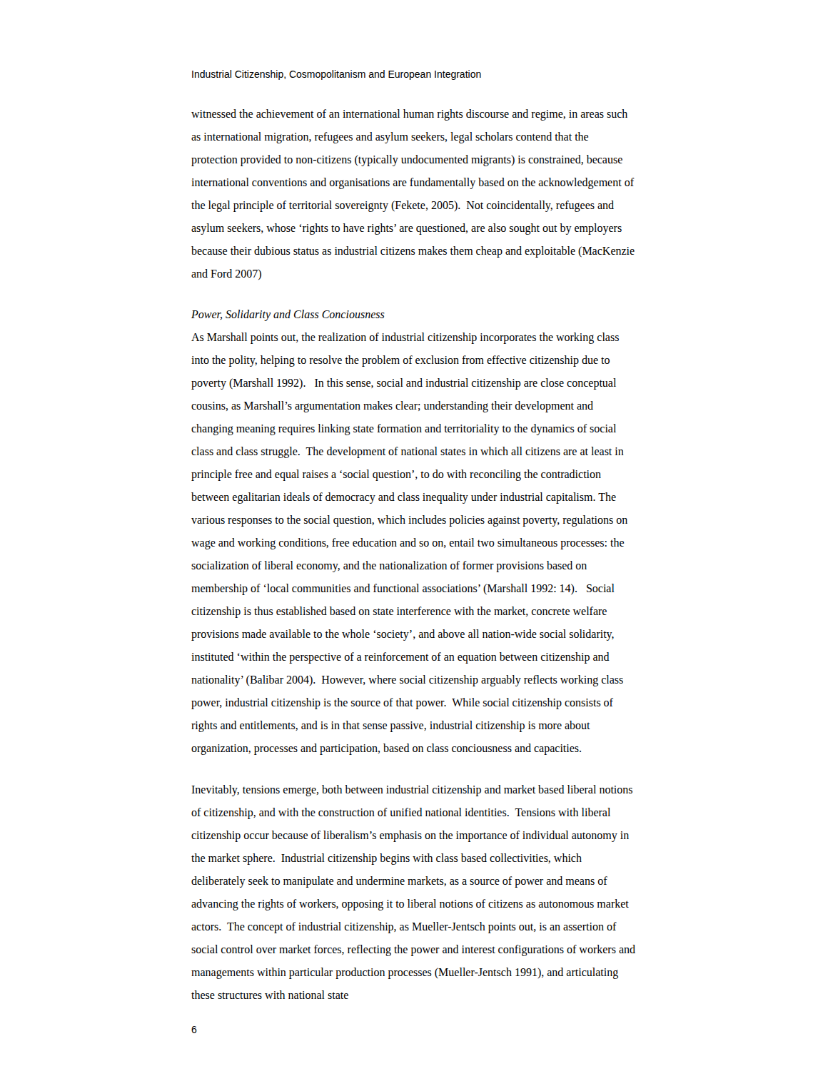Industrial Citizenship, Cosmopolitanism and European Integration
witnessed the achievement of an international human rights discourse and regime, in areas such as international migration, refugees and asylum seekers, legal scholars contend that the protection provided to non-citizens (typically undocumented migrants) is constrained, because international conventions and organisations are fundamentally based on the acknowledgement of the legal principle of territorial sovereignty (Fekete, 2005). Not coincidentally, refugees and asylum seekers, whose ‘rights to have rights’ are questioned, are also sought out by employers because their dubious status as industrial citizens makes them cheap and exploitable (MacKenzie and Ford 2007)
Power, Solidarity and Class Conciousness
As Marshall points out, the realization of industrial citizenship incorporates the working class into the polity, helping to resolve the problem of exclusion from effective citizenship due to poverty (Marshall 1992). In this sense, social and industrial citizenship are close conceptual cousins, as Marshall’s argumentation makes clear; understanding their development and changing meaning requires linking state formation and territoriality to the dynamics of social class and class struggle. The development of national states in which all citizens are at least in principle free and equal raises a ‘social question’, to do with reconciling the contradiction between egalitarian ideals of democracy and class inequality under industrial capitalism. The various responses to the social question, which includes policies against poverty, regulations on wage and working conditions, free education and so on, entail two simultaneous processes: the socialization of liberal economy, and the nationalization of former provisions based on membership of ‘local communities and functional associations’ (Marshall 1992: 14). Social citizenship is thus established based on state interference with the market, concrete welfare provisions made available to the whole ‘society’, and above all nation-wide social solidarity, instituted ‘within the perspective of a reinforcement of an equation between citizenship and nationality’ (Balibar 2004). However, where social citizenship arguably reflects working class power, industrial citizenship is the source of that power. While social citizenship consists of rights and entitlements, and is in that sense passive, industrial citizenship is more about organization, processes and participation, based on class conciousness and capacities.
Inevitably, tensions emerge, both between industrial citizenship and market based liberal notions of citizenship, and with the construction of unified national identities. Tensions with liberal citizenship occur because of liberalism’s emphasis on the importance of individual autonomy in the market sphere. Industrial citizenship begins with class based collectivities, which deliberately seek to manipulate and undermine markets, as a source of power and means of advancing the rights of workers, opposing it to liberal notions of citizens as autonomous market actors. The concept of industrial citizenship, as Mueller-Jentsch points out, is an assertion of social control over market forces, reflecting the power and interest configurations of workers and managements within particular production processes (Mueller-Jentsch 1991), and articulating these structures with national state
6